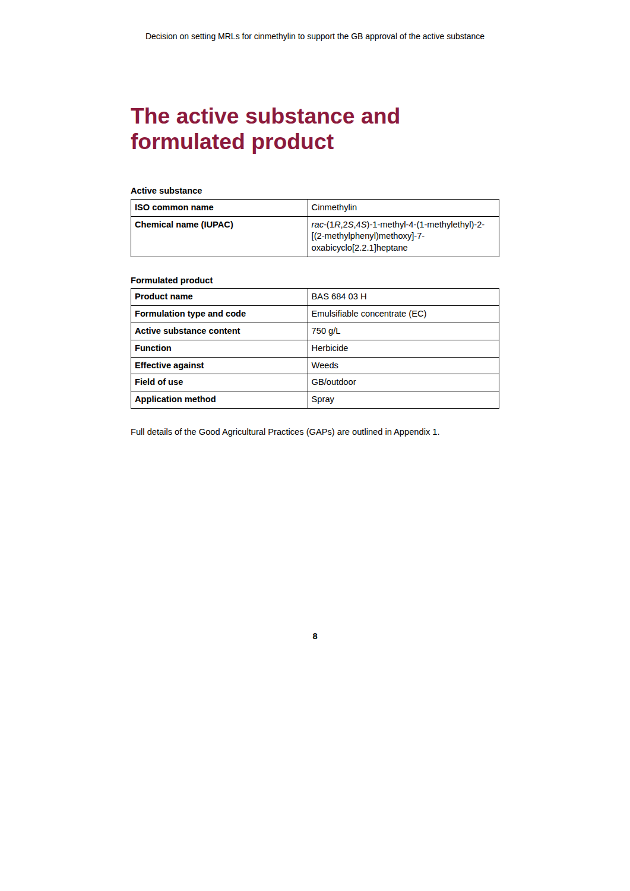Decision on setting MRLs for cinmethylin to support the GB approval of the active substance
The active substance and formulated product
Active substance
| ISO common name | Cinmethylin |
| Chemical name (IUPAC) | rac -(1 R ,2 S ,4 S )-1-methyl-4-(1-methylethyl)-2-[(2-methylphenyl)methoxy]-7-oxabicyclo[2.2.1]heptane |
Formulated product
| Product name | BAS 684 03 H |
| Formulation type and code | Emulsifiable concentrate (EC) |
| Active substance content | 750 g/L |
| Function | Herbicide |
| Effective against | Weeds |
| Field of use | GB/outdoor |
| Application method | Spray |
Full details of the Good Agricultural Practices (GAPs) are outlined in Appendix 1.
8